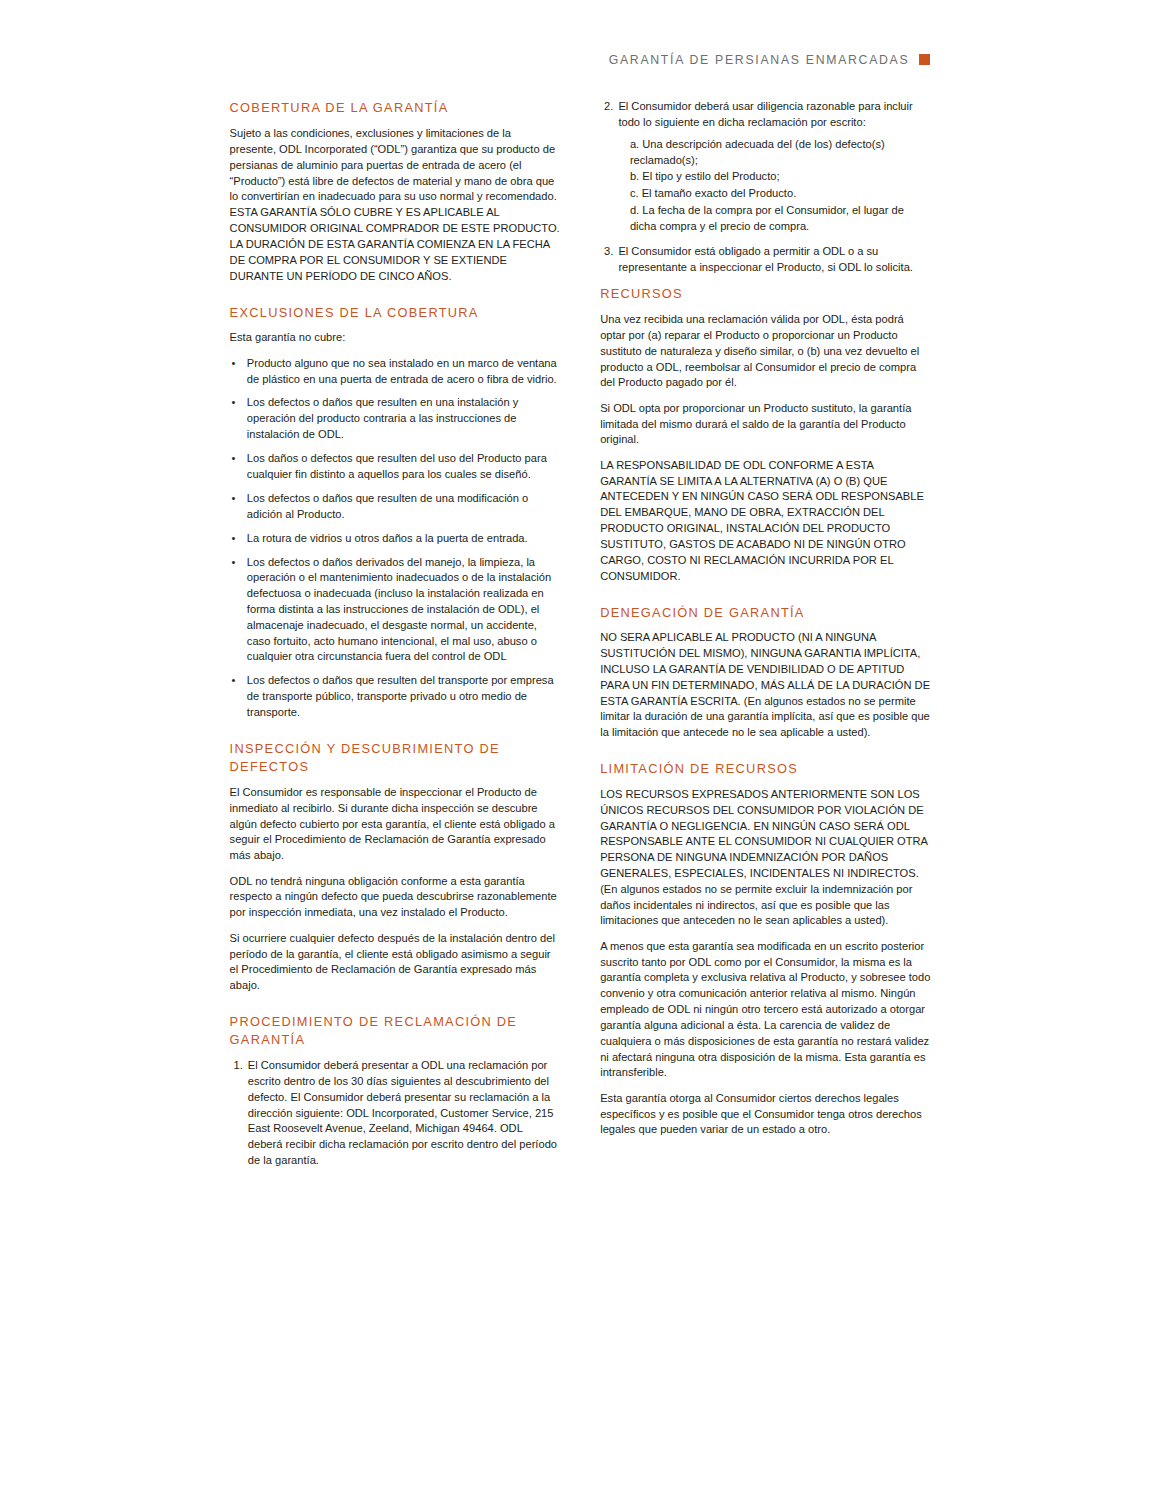GARANTÍA DE PERSIANAS ENMARCADAS
COBERTURA DE LA GARANTÍA
Sujeto a las condiciones, exclusiones y limitaciones de la presente, ODL Incorporated (“ODL”) garantiza que su producto de persianas de aluminio para puertas de entrada de acero (el “Producto”) está libre de defectos de material y mano de obra que lo convertirían en inadecuado para su uso normal y recomendado. ESTA GARANTÍA SÓLO CUBRE Y ES APLICABLE AL CONSUMIDOR ORIGINAL COMPRADOR DE ESTE PRODUCTO. LA DURACIÓN DE ESTA GARANTÍA COMIENZA EN LA FECHA DE COMPRA POR EL CONSUMIDOR Y SE EXTIENDE DURANTE UN PERÍODO DE CINCO AÑOS.
EXCLUSIONES DE LA COBERTURA
Esta garantía no cubre:
Producto alguno que no sea instalado en un marco de ventana de plástico en una puerta de entrada de acero o fibra de vidrio.
Los defectos o daños que resulten en una instalación y operación del producto contraria a las instrucciones de instalación de ODL.
Los daños o defectos que resulten del uso del Producto para cualquier fin distinto a aquellos para los cuales se diseñó.
Los defectos o daños que resulten de una modificación o adición al Producto.
La rotura de vidrios u otros daños a la puerta de entrada.
Los defectos o daños derivados del manejo, la limpieza, la operación o el mantenimiento inadecuados o de la instalación defectuosa o inadecuada (incluso la instalación realizada en forma distinta a las instrucciones de instalación de ODL), el almacenaje inadecuado, el desgaste normal, un accidente, caso fortuito, acto humano intencional, el mal uso, abuso o cualquier otra circunstancia fuera del control de ODL
Los defectos o daños que resulten del transporte por empresa de transporte público, transporte privado u otro medio de transporte.
INSPECCIÓN Y DESCUBRIMIENTO DE DEFECTOS
El Consumidor es responsable de inspeccionar el Producto de inmediato al recibirlo. Si durante dicha inspección se descubre algún defecto cubierto por esta garantía, el cliente está obligado a seguir el Procedimiento de Reclamación de Garantía expresado más abajo.
ODL no tendrá ninguna obligación conforme a esta garantía respecto a ningún defecto que pueda descubrirse razonablemente por inspección inmediata, una vez instalado el Producto.
Si ocurriere cualquier defecto después de la instalación dentro del período de la garantía, el cliente está obligado asimismo a seguir el Procedimiento de Reclamación de Garantía expresado más abajo.
PROCEDIMIENTO DE RECLAMACIÓN DE GARANTÍA
El Consumidor deberá presentar a ODL una reclamación por escrito dentro de los 30 días siguientes al descubrimiento del defecto. El Consumidor deberá presentar su reclamación a la dirección siguiente: ODL Incorporated, Customer Service, 215 East Roosevelt Avenue, Zeeland, Michigan 49464. ODL deberá recibir dicha reclamación por escrito dentro del período de la garantía.
El Consumidor deberá usar diligencia razonable para incluir todo lo siguiente en dicha reclamación por escrito:
a. Una descripción adecuada del (de los) defecto(s) reclamado(s);
b. El tipo y estilo del Producto;
c. El tamaño exacto del Producto.
d. La fecha de la compra por el Consumidor, el lugar de dicha compra y el precio de compra.
El Consumidor está obligado a permitir a ODL o a su representante a inspeccionar el Producto, si ODL lo solicita.
RECURSOS
Una vez recibida una reclamación válida por ODL, ésta podrá optar por (a) reparar el Producto o proporcionar un Producto sustituto de naturaleza y diseño similar, o (b) una vez devuelto el producto a ODL, reembolsar al Consumidor el precio de compra del Producto pagado por él.
Si ODL opta por proporcionar un Producto sustituto, la garantía limitada del mismo durará el saldo de la garantía del Producto original.
LA RESPONSABILIDAD DE ODL CONFORME A ESTA GARANTÍA SE LIMITA A LA ALTERNATIVA (A) O (B) QUE ANTECEDEN Y EN NINGÚN CASO SERÁ ODL RESPONSABLE DEL EMBARQUE, MANO DE OBRA, EXTRACCIÓN DEL PRODUCTO ORIGINAL, INSTALACIÓN DEL PRODUCTO SUSTITUTO, GASTOS DE ACABADO NI DE NINGÚN OTRO CARGO, COSTO NI RECLAMACIÓN INCURRIDA POR EL CONSUMIDOR.
DENEGACIÓN DE GARANTÍA
NO SERA APLICABLE AL PRODUCTO (NI A NINGUNA SUSTITUCIÓN DEL MISMO), NINGUNA GARANTIA IMPLÍCITA, INCLUSO LA GARANTÍA DE VENDIBILIDAD O DE APTITUD PARA UN FIN DETERMINADO, MÁS ALLÁ DE LA DURACIÓN DE ESTA GARANTÍA ESCRITA. (En algunos estados no se permite limitar la duración de una garantía implícita, así que es posible que la limitación que antecede no le sea aplicable a usted).
LIMITACIÓN DE RECURSOS
LOS RECURSOS EXPRESADOS ANTERIORMENTE SON LOS ÚNICOS RECURSOS DEL CONSUMIDOR POR VIOLACIÓN DE GARANTÍA O NEGLIGENCIA. EN NINGÚN CASO SERÁ ODL RESPONSABLE ANTE EL CONSUMIDOR NI CUALQUIER OTRA PERSONA DE NINGUNA INDEMNIZACIÓN POR DAÑOS GENERALES, ESPECIALES, INCIDENTALES NI INDIRECTOS. (En algunos estados no se permite excluir la indemnización por daños incidentales ni indirectos, así que es posible que las limitaciones que anteceden no le sean aplicables a usted).
A menos que esta garantía sea modificada en un escrito posterior suscrito tanto por ODL como por el Consumidor, la misma es la garantía completa y exclusiva relativa al Producto, y sobresee todo convenio y otra comunicación anterior relativa al mismo. Ningún empleado de ODL ni ningún otro tercero está autorizado a otorgar garantía alguna adicional a ésta. La carencia de validez de cualquiera o más disposiciones de esta garantía no restará validez ni afectará ninguna otra disposición de la misma. Esta garantía es intransferible.
Esta garantía otorga al Consumidor ciertos derechos legales específicos y es posible que el Consumidor tenga otros derechos legales que pueden variar de un estado a otro.